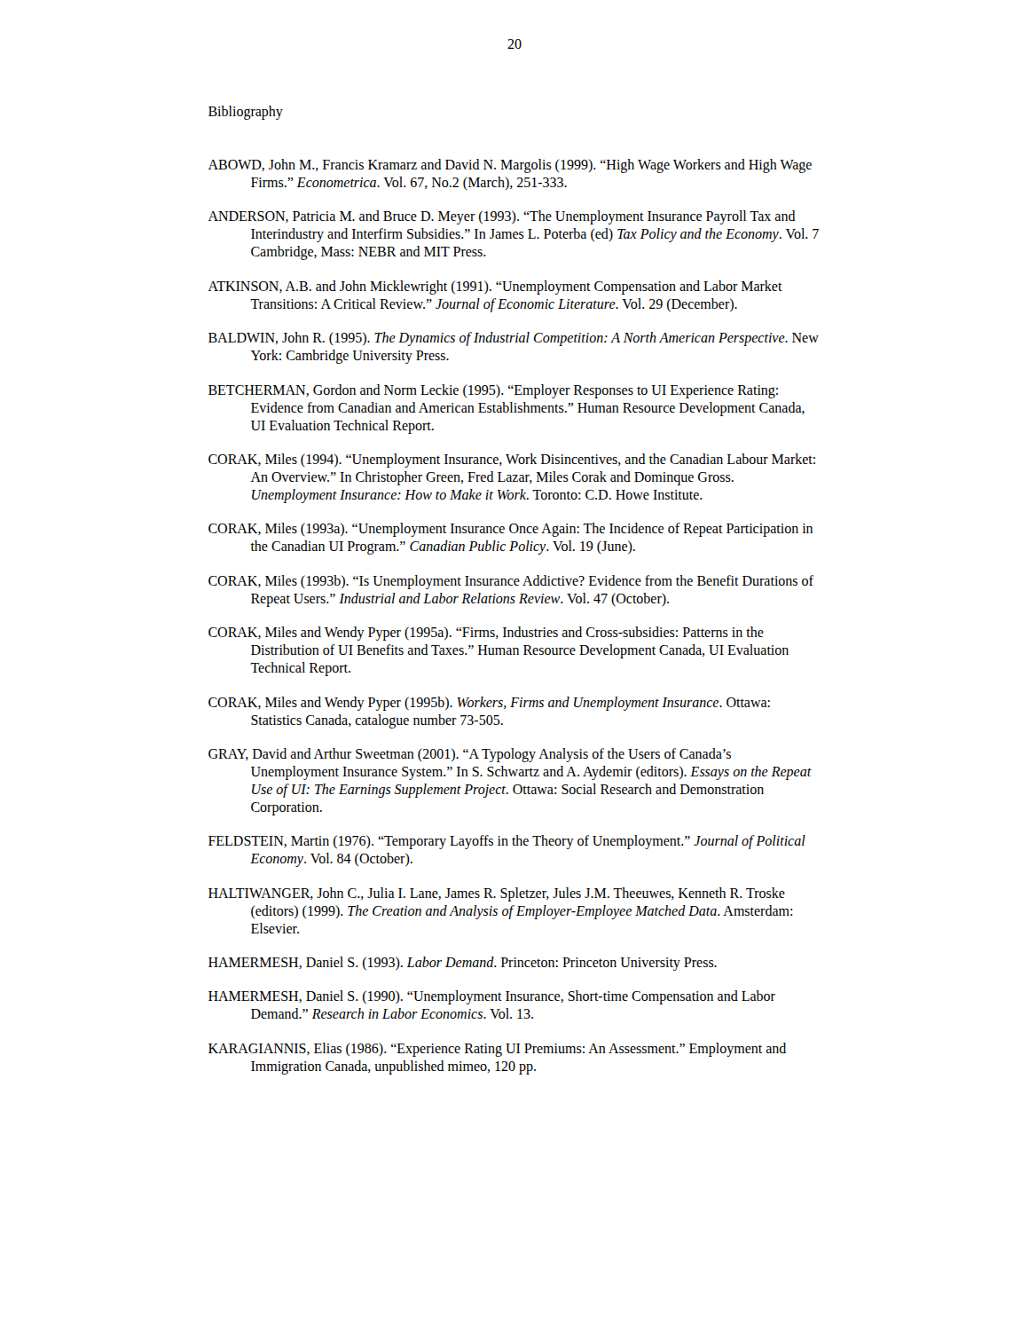20
Bibliography
ABOWD, John M., Francis Kramarz and David N. Margolis (1999). “High Wage Workers and High Wage Firms.” Econometrica. Vol. 67, No.2 (March), 251-333.
ANDERSON, Patricia M. and Bruce D. Meyer (1993). “The Unemployment Insurance Payroll Tax and Interindustry and Interfirm Subsidies.” In James L. Poterba (ed) Tax Policy and the Economy. Vol. 7 Cambridge, Mass: NEBR and MIT Press.
ATKINSON, A.B. and John Micklewright (1991). “Unemployment Compensation and Labor Market Transitions: A Critical Review.” Journal of Economic Literature. Vol. 29 (December).
BALDWIN, John R. (1995). The Dynamics of Industrial Competition: A North American Perspective. New York: Cambridge University Press.
BETCHERMAN, Gordon and Norm Leckie (1995). “Employer Responses to UI Experience Rating: Evidence from Canadian and American Establishments.” Human Resource Development Canada, UI Evaluation Technical Report.
CORAK, Miles (1994). “Unemployment Insurance, Work Disincentives, and the Canadian Labour Market: An Overview.” In Christopher Green, Fred Lazar, Miles Corak and Dominque Gross. Unemployment Insurance: How to Make it Work. Toronto: C.D. Howe Institute.
CORAK, Miles (1993a). “Unemployment Insurance Once Again: The Incidence of Repeat Participation in the Canadian UI Program.” Canadian Public Policy. Vol. 19 (June).
CORAK, Miles (1993b). “Is Unemployment Insurance Addictive? Evidence from the Benefit Durations of Repeat Users.” Industrial and Labor Relations Review. Vol. 47 (October).
CORAK, Miles and Wendy Pyper (1995a). “Firms, Industries and Cross-subsidies: Patterns in the Distribution of UI Benefits and Taxes.” Human Resource Development Canada, UI Evaluation Technical Report.
CORAK, Miles and Wendy Pyper (1995b). Workers, Firms and Unemployment Insurance. Ottawa: Statistics Canada, catalogue number 73-505.
GRAY, David and Arthur Sweetman (2001). “A Typology Analysis of the Users of Canada’s Unemployment Insurance System.” In S. Schwartz and A. Aydemir (editors). Essays on the Repeat Use of UI: The Earnings Supplement Project. Ottawa: Social Research and Demonstration Corporation.
FELDSTEIN, Martin (1976). “Temporary Layoffs in the Theory of Unemployment.” Journal of Political Economy. Vol. 84 (October).
HALTIWANGER, John C., Julia I. Lane, James R. Spletzer, Jules J.M. Theeuwes, Kenneth R. Troske (editors) (1999). The Creation and Analysis of Employer-Employee Matched Data. Amsterdam: Elsevier.
HAMERMESH, Daniel S. (1993). Labor Demand. Princeton: Princeton University Press.
HAMERMESH, Daniel S. (1990). “Unemployment Insurance, Short-time Compensation and Labor Demand.” Research in Labor Economics. Vol. 13.
KARAGIANNIS, Elias (1986). “Experience Rating UI Premiums: An Assessment.” Employment and Immigration Canada, unpublished mimeo, 120 pp.